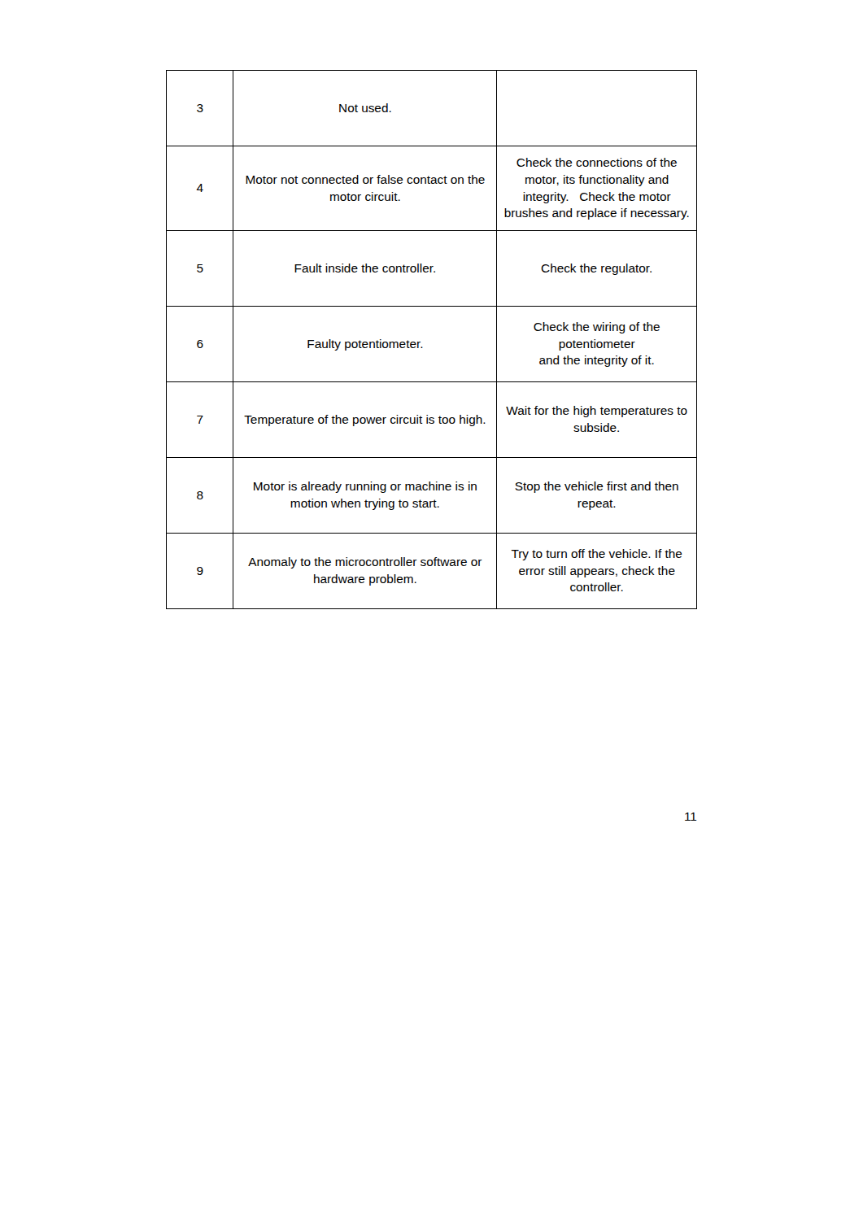| 3 | Not used. | |
| 4 | Motor not connected or false contact on the motor circuit. | Check the connections of the motor, its functionality and integrity. Check the motor brushes and replace if necessary. |
| 5 | Fault inside the controller. | Check the regulator. |
| 6 | Faulty potentiometer. | Check the wiring of the potentiometer and the integrity of it. |
| 7 | Temperature of the power circuit is too high. | Wait for the high temperatures to subside. |
| 8 | Motor is already running or machine is in motion when trying to start. | Stop the vehicle first and then repeat. |
| 9 | Anomaly to the microcontroller software or hardware problem. | Try to turn off the vehicle. If the error still appears, check the controller. |
11